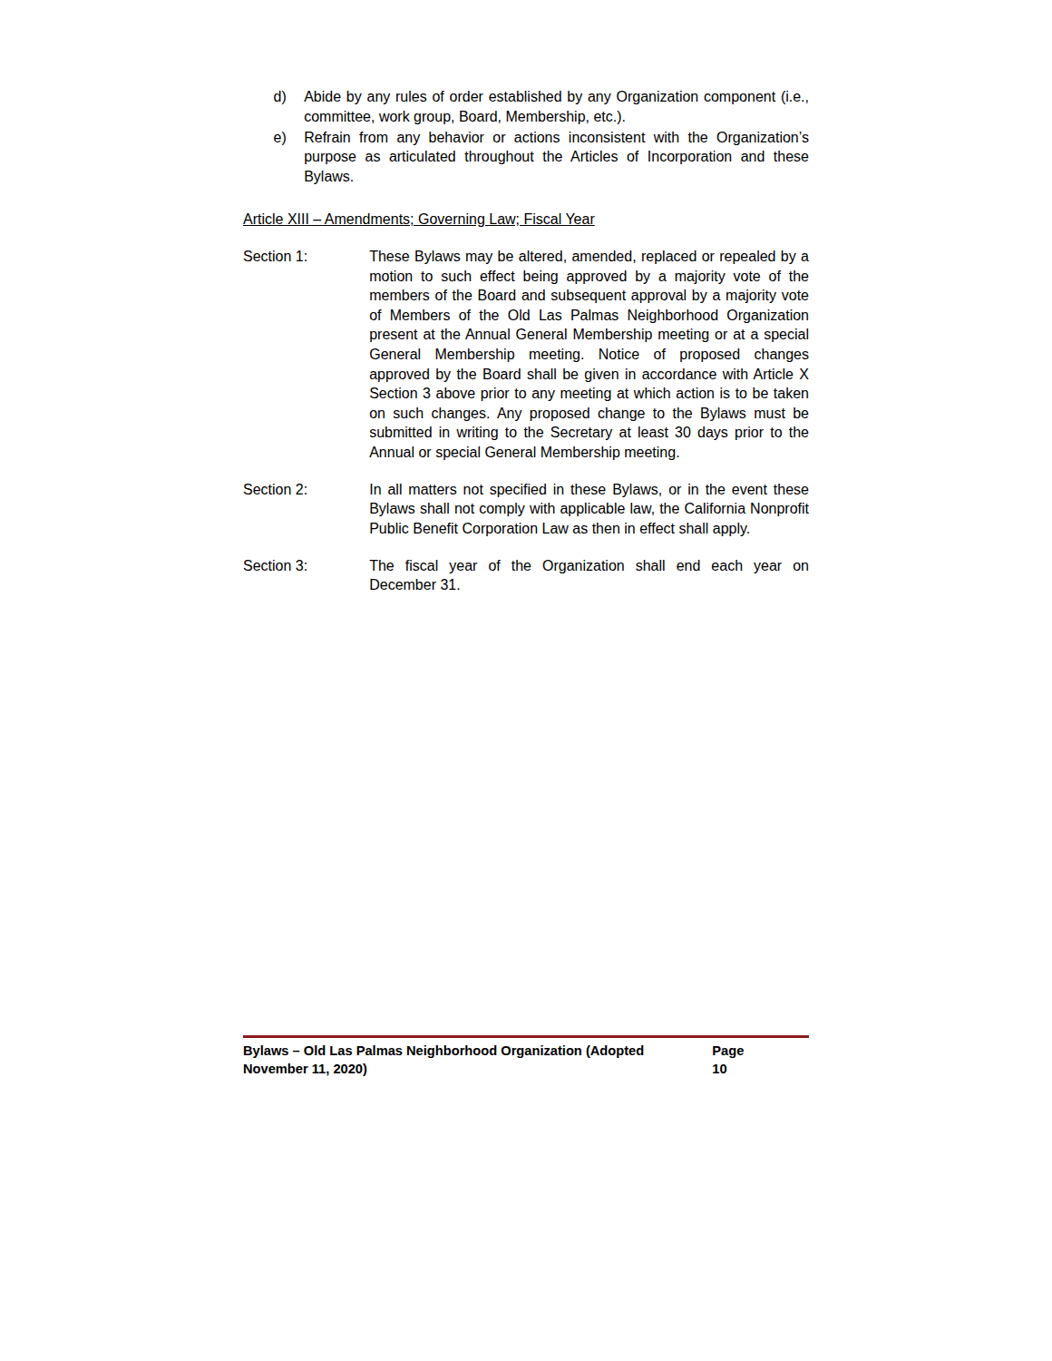d)
Abide by any rules of order established by any Organization component (i.e., committee, work group, Board, Membership, etc.).
e)
Refrain from any behavior or actions inconsistent with the Organization’s purpose as articulated throughout the Articles of Incorporation and these Bylaws.
Article XIII – Amendments; Governing Law; Fiscal Year
Section 1:
These Bylaws may be altered, amended, replaced or repealed by a motion to such effect being approved by a majority vote of the members of the Board and subsequent approval by a majority vote of Members of the Old Las Palmas Neighborhood Organization present at the Annual General Membership meeting or at a special General Membership meeting. Notice of proposed changes approved by the Board shall be given in accordance with Article X Section 3 above prior to any meeting at which action is to be taken on such changes. Any proposed change to the Bylaws must be submitted in writing to the Secretary at least 30 days prior to the Annual or special General Membership meeting.
Section 2:
In all matters not specified in these Bylaws, or in the event these Bylaws shall not comply with applicable law, the California Nonprofit Public Benefit Corporation Law as then in effect shall apply.
Section 3:
The fiscal year of the Organization shall end each year on December 31.
Bylaws – Old Las Palmas Neighborhood Organization (Adopted November 11, 2020)
Page 10